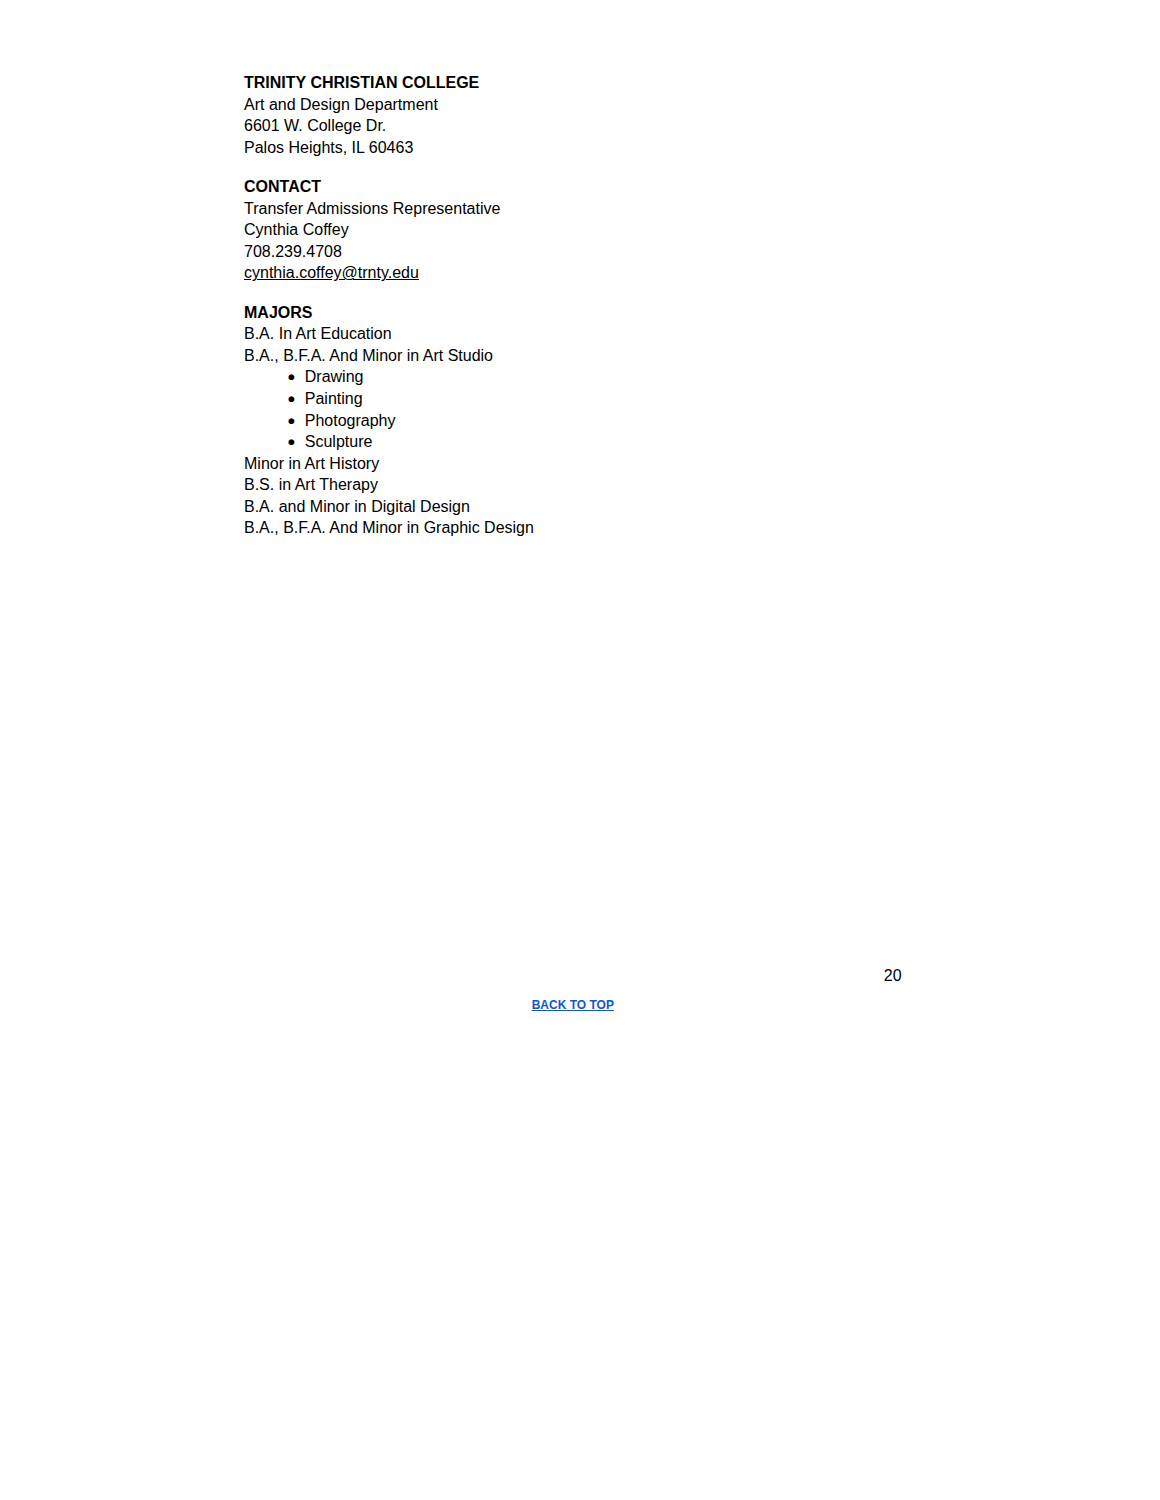TRINITY CHRISTIAN COLLEGE
Art and Design Department
6601 W. College Dr.
Palos Heights, IL 60463
CONTACT
Transfer Admissions Representative
Cynthia Coffey
708.239.4708
cynthia.coffey@trnty.edu
MAJORS
B.A. In Art Education
B.A., B.F.A. And Minor in Art Studio
Drawing
Painting
Photography
Sculpture
Minor in Art History
B.S. in Art Therapy
B.A. and Minor in Digital Design
B.A., B.F.A. And Minor in Graphic Design
20
BACK TO TOP